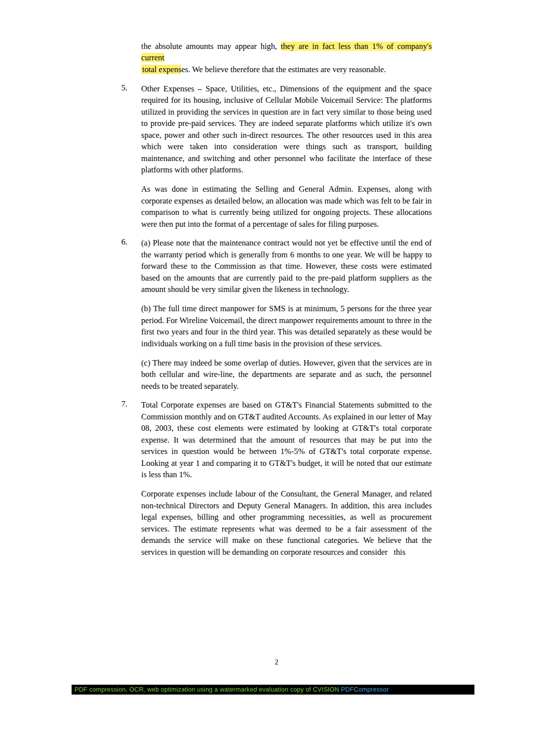the absolute amounts may appear high, they are in fact less than 1% of company's current
total expenses. We believe therefore that the estimates are very reasonable.
5.
Other Expenses – Space, Utilities, etc., Dimensions of the equipment and the space required for its housing, inclusive of Cellular Mobile Voicemail Service: The platforms utilized in providing the services in question are in fact very similar to those being used to provide pre-paid services. They are indeed separate platforms which utilize it's own space, power and other such in-direct resources. The other resources used in this area which were taken into consideration were things such as transport, building maintenance, and switching and other personnel who facilitate the interface of these platforms with other platforms.
As was done in estimating the Selling and General Admin. Expenses, along with corporate expenses as detailed below, an allocation was made which was felt to be fair in comparison to what is currently being utilized for ongoing projects. These allocations were then put into the format of a percentage of sales for filing purposes.
6.
(a) Please note that the maintenance contract would not yet be effective until the end of the warranty period which is generally from 6 months to one year. We will be happy to forward these to the Commission as that time. However, these costs were estimated based on the amounts that are currently paid to the pre-paid platform suppliers as the amount should be very similar given the likeness in technology.
(b) The full time direct manpower for SMS is at minimum, 5 persons for the three year period. For Wireline Voicemail, the direct manpower requirements amount to three in the first two years and four in the third year. This was detailed separately as these would be individuals working on a full time basis in the provision of these services.
(c) There may indeed be some overlap of duties. However, given that the services are in both cellular and wire-line, the departments are separate and as such, the personnel needs to be treated separately.
7.
Total Corporate expenses are based on GT&T's Financial Statements submitted to the Commission monthly and on GT&T audited Accounts. As explained in our letter of May 08, 2003, these cost elements were estimated by looking at GT&T's total corporate expense. It was determined that the amount of resources that may be put into the services in question would be between 1%-5% of GT&T's total corporate expense. Looking at year 1 and comparing it to GT&T's budget, it will be noted that our estimate is less than 1%.
Corporate expenses include labour of the Consultant, the General Manager, and related non-technical Directors and Deputy General Managers. In addition, this area includes legal expenses, billing and other programming necessities, as well as procurement services. The estimate represents what was deemed to be a fair assessment of the demands the service will make on these functional categories. We believe that the services in question will be demanding on corporate resources and consider this
2
PDF compression, OCR, web optimization using a watermarked evaluation copy of CVISION PDFCompressor